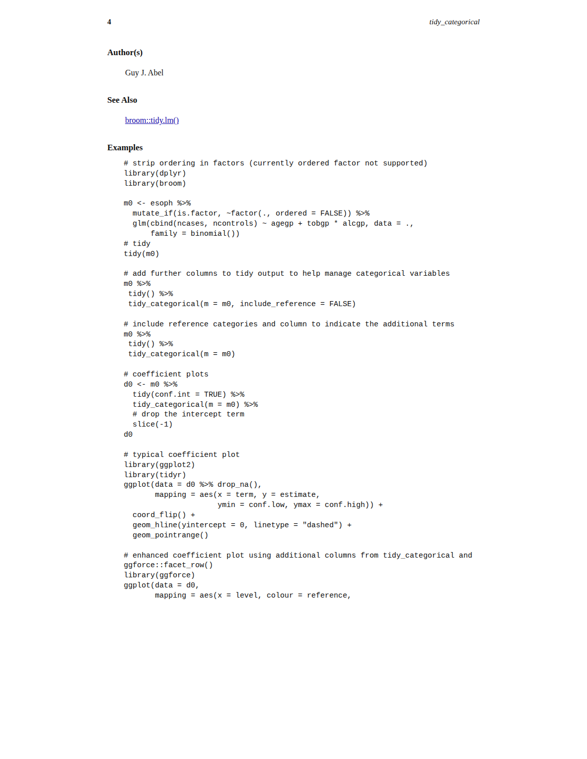4 tidy_categorical
Author(s)
Guy J. Abel
See Also
broom::tidy.lm()
Examples
# strip ordering in factors (currently ordered factor not supported)
library(dplyr)
library(broom)

m0 <- esoph %>%
  mutate_if(is.factor, ~factor(., ordered = FALSE)) %>%
  glm(cbind(ncases, ncontrols) ~ agegp + tobgp * alcgp, data = .,
      family = binomial())
# tidy
tidy(m0)

# add further columns to tidy output to help manage categorical variables
m0 %>%
 tidy() %>%
 tidy_categorical(m = m0, include_reference = FALSE)

# include reference categories and column to indicate the additional terms
m0 %>%
 tidy() %>%
 tidy_categorical(m = m0)

# coefficient plots
d0 <- m0 %>%
  tidy(conf.int = TRUE) %>%
  tidy_categorical(m = m0) %>%
  # drop the intercept term
  slice(-1)
d0

# typical coefficient plot
library(ggplot2)
library(tidyr)
ggplot(data = d0 %>% drop_na(),
       mapping = aes(x = term, y = estimate,
                     ymin = conf.low, ymax = conf.high)) +
  coord_flip() +
  geom_hline(yintercept = 0, linetype = "dashed") +
  geom_pointrange()

# enhanced coefficient plot using additional columns from tidy_categorical and ggforce::facet_row()
library(ggforce)
ggplot(data = d0,
       mapping = aes(x = level, colour = reference,